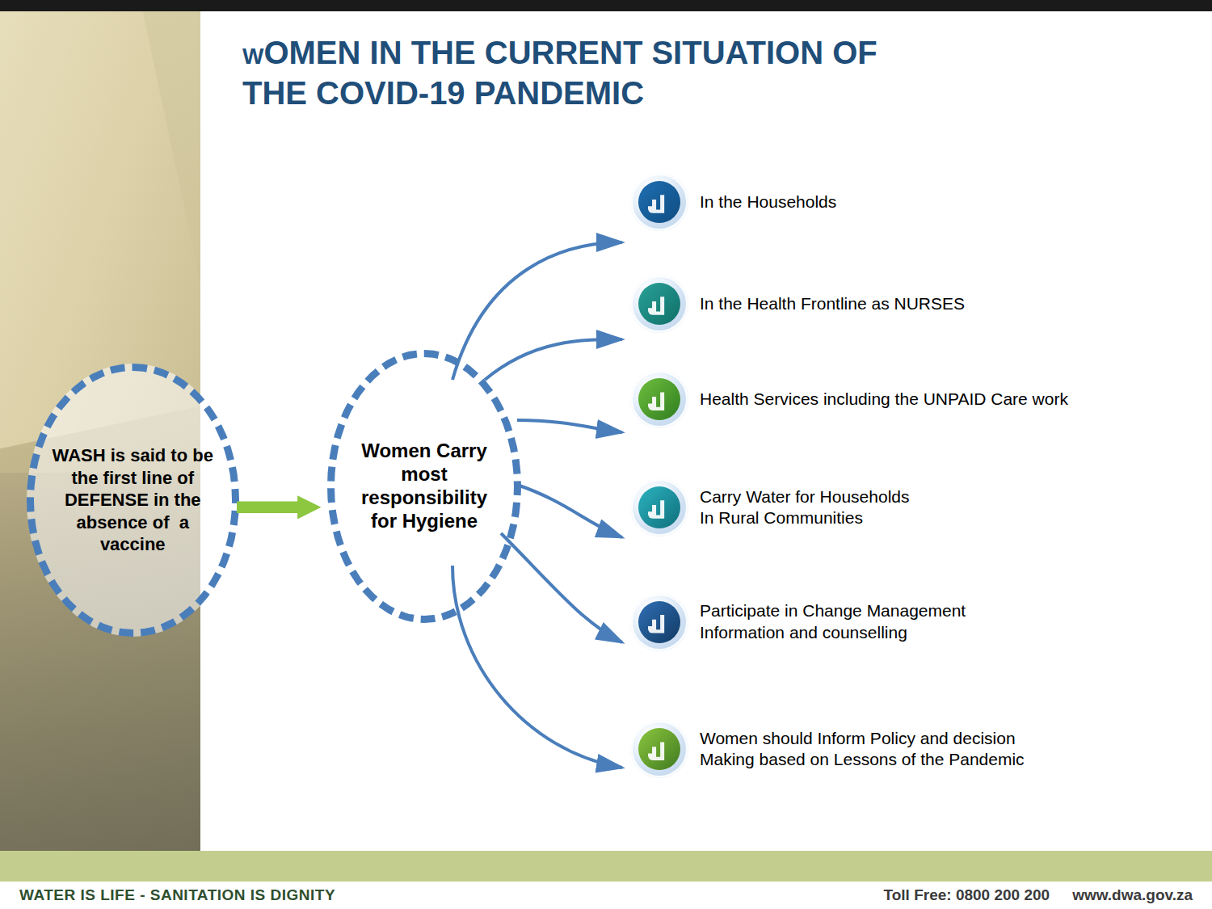WOMEN IN THE CURRENT SITUATION OF
THE COVID-19 PANDEMIC
WASH is said to be the first line of DEFENSE in the absence of a vaccine
Women Carry most responsibility for Hygiene
In the Households
In the Health Frontline as NURSES
Health Services including the UNPAID Care work
Carry Water for Households
In Rural Communities
Participate in Change Management
Information and counselling
Women should Inform Policy and decision
Making based on Lessons of the Pandemic
WATER IS LIFE - SANITATION IS DIGNITY
Toll Free: 0800 200 200 www.dwa.gov.za